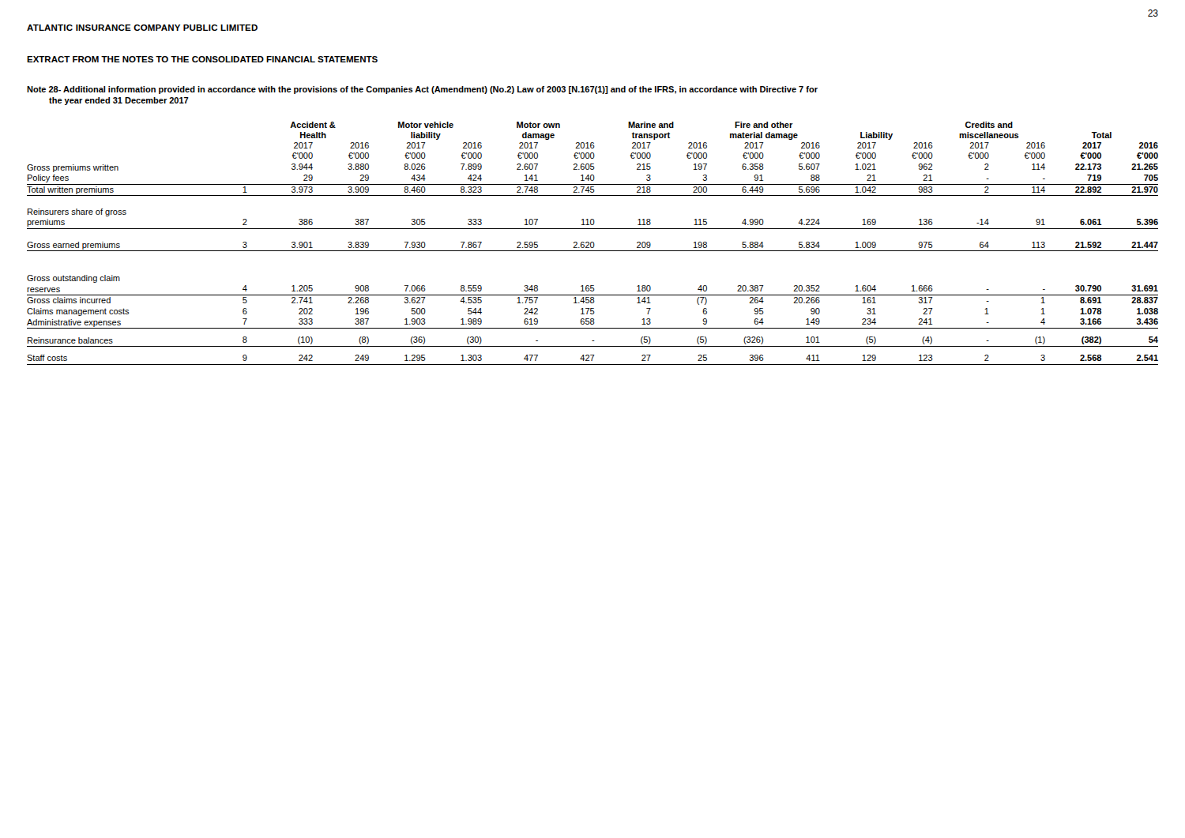23
ATLANTIC INSURANCE COMPANY PUBLIC LIMITED
EXTRACT FROM THE NOTES TO THE CONSOLIDATED FINANCIAL STATEMENTS
Note 28- Additional information provided in accordance with the provisions of the Companies Act (Amendment) (No.2) Law of 2003 [N.167(1)] and of the IFRS, in accordance with Directive 7 for the year ended 31 December 2017
| | | Accident & Health | Motor vehicle liability | Motor own damage | Marine and transport | Fire and other material damage | Liability | Credits and miscellaneous | Total |
| --- | --- | --- | --- | --- | --- | --- | --- | --- | --- |
| | | 2017 | 2016 | 2017 | 2016 | 2017 | 2016 | 2017 | 2016 | 2017 | 2016 | 2017 | 2016 | 2017 | 2016 | 2017 | 2016 |
| | | €'000 | €'000 | €'000 | €'000 | €'000 | €'000 | €'000 | €'000 | €'000 | €'000 | €'000 | €'000 | €'000 | €'000 | €'000 | €'000 |
| Gross premiums written | | 3.944 | 3.880 | 8.026 | 7.899 | 2.607 | 2.605 | 215 | 197 | 6.358 | 5.607 | 1.021 | 962 | 2 | 114 | 22.173 | 21.265 |
| Policy fees | | 29 | 29 | 434 | 424 | 141 | 140 | 3 | 3 | 91 | 88 | 21 | 21 | - | - | 719 | 705 |
| Total written premiums | 1 | 3.973 | 3.909 | 8.460 | 8.323 | 2.748 | 2.745 | 218 | 200 | 6.449 | 5.696 | 1.042 | 983 | 2 | 114 | 22.892 | 21.970 |
| Reinsurers share of gross premiums | 2 | 386 | 387 | 305 | 333 | 107 | 110 | 118 | 115 | 4.990 | 4.224 | 169 | 136 | -14 | 91 | 6.061 | 5.396 |
| Gross earned premiums | 3 | 3.901 | 3.839 | 7.930 | 7.867 | 2.595 | 2.620 | 209 | 198 | 5.884 | 5.834 | 1.009 | 975 | 64 | 113 | 21.592 | 21.447 |
| Gross outstanding claim reserves | 4 | 1.205 | 908 | 7.066 | 8.559 | 348 | 165 | 180 | 40 | 20.387 | 20.352 | 1.604 | 1.666 | - | - | 30.790 | 31.691 |
| Gross claims incurred | 5 | 2.741 | 2.268 | 3.627 | 4.535 | 1.757 | 1.458 | 141 | (7) | 264 | 20.266 | 161 | 317 | - | 1 | 8.691 | 28.837 |
| Claims management costs | 6 | 202 | 196 | 500 | 544 | 242 | 175 | 7 | 6 | 95 | 90 | 31 | 27 | 1 | 1 | 1.078 | 1.038 |
| Administrative expenses | 7 | 333 | 387 | 1.903 | 1.989 | 619 | 658 | 13 | 9 | 64 | 149 | 234 | 241 | - | 4 | 3.166 | 3.436 |
| Reinsurance balances | 8 | (10) | (8) | (36) | (30) | - | - | (5) | (5) | (326) | 101 | (5) | (4) | - | (1) | (382) | 54 |
| Staff costs | 9 | 242 | 249 | 1.295 | 1.303 | 477 | 427 | 27 | 25 | 396 | 411 | 129 | 123 | 2 | 3 | 2.568 | 2.541 |